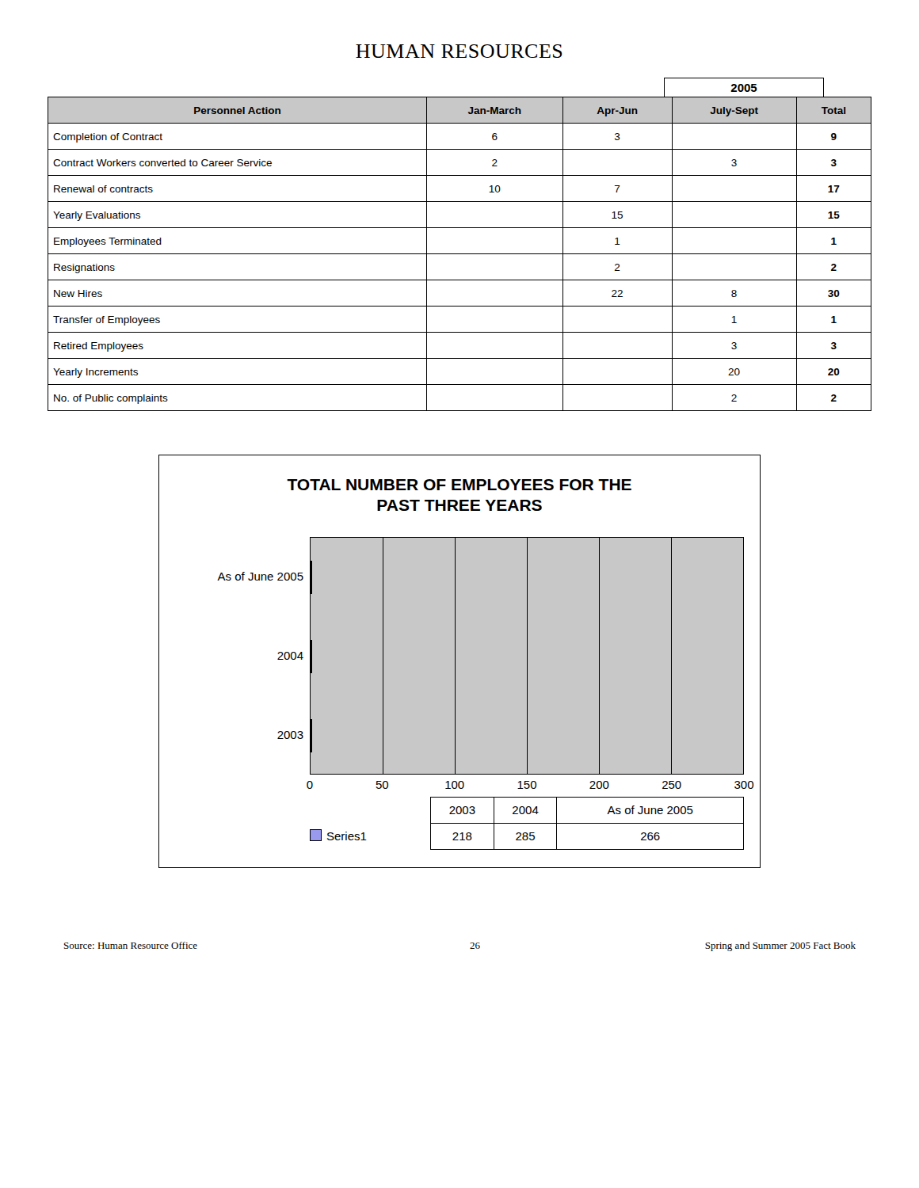HUMAN RESOURCES
2005
| Personnel Action | Jan-March | Apr-Jun | July-Sept | Total |
| --- | --- | --- | --- | --- |
| Completion of Contract | 6 | 3 | | 9 |
| Contract Workers converted to Career Service | 2 | | 3 | 3 |
| Renewal of contracts | 10 | 7 | | 17 |
| Yearly Evaluations | | 15 | | 15 |
| Employees Terminated | | 1 | | 1 |
| Resignations | | 2 | | 2 |
| New Hires | | 22 | 8 | 30 |
| Transfer of Employees | | | 1 | 1 |
| Retired Employees | | | 3 | 3 |
| Yearly Increments | | | 20 | 20 |
| No. of Public complaints | | | 2 | 2 |
TOTAL NUMBER OF EMPLOYEES FOR THE
PAST THREE YEARS
As of June 2005
2004
2003
0 50 100 150 200 250 300
| | 2003 | 2004 | As of June 2005 |
| Series1 | 218 | 285 | 266 |
Source: Human Resource Office
26
Spring and Summer 2005 Fact Book